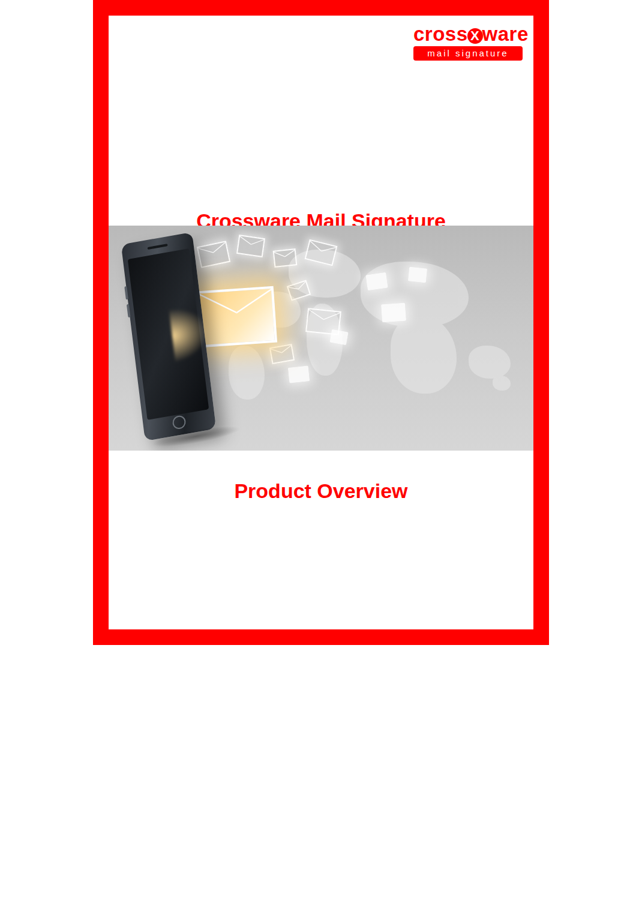crossXware
mail signature
Crossware Mail Signature
Product Overview